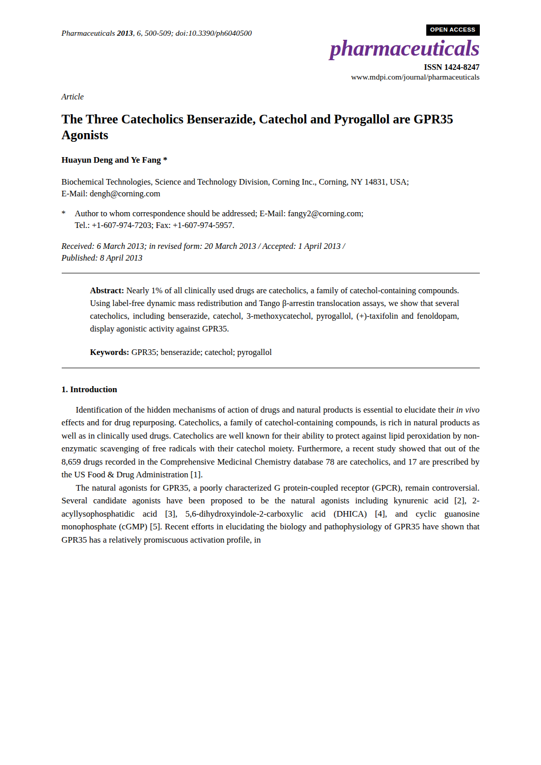OPEN ACCESS
Pharmaceuticals 2013, 6, 500-509; doi:10.3390/ph6040500
pharmaceuticals
ISSN 1424-8247
www.mdpi.com/journal/pharmaceuticals
Article
The Three Catecholics Benserazide, Catechol and Pyrogallol are GPR35 Agonists
Huayun Deng and Ye Fang *
Biochemical Technologies, Science and Technology Division, Corning Inc., Corning, NY 14831, USA;
E-Mail: dengh@corning.com
* Author to whom correspondence should be addressed; E-Mail: fangy2@corning.com; Tel.: +1-607-974-7203; Fax: +1-607-974-5957.
Received: 6 March 2013; in revised form: 20 March 2013 / Accepted: 1 April 2013 /
Published: 8 April 2013
Abstract: Nearly 1% of all clinically used drugs are catecholics, a family of catechol-containing compounds. Using label-free dynamic mass redistribution and Tango β-arrestin translocation assays, we show that several catecholics, including benserazide, catechol, 3-methoxycatechol, pyrogallol, (+)-taxifolin and fenoldopam, display agonistic activity against GPR35.
Keywords: GPR35; benserazide; catechol; pyrogallol
1. Introduction
Identification of the hidden mechanisms of action of drugs and natural products is essential to elucidate their in vivo effects and for drug repurposing. Catecholics, a family of catechol-containing compounds, is rich in natural products as well as in clinically used drugs. Catecholics are well known for their ability to protect against lipid peroxidation by non-enzymatic scavenging of free radicals with their catechol moiety. Furthermore, a recent study showed that out of the 8,659 drugs recorded in the Comprehensive Medicinal Chemistry database 78 are catecholics, and 17 are prescribed by the US Food & Drug Administration [1].
The natural agonists for GPR35, a poorly characterized G protein-coupled receptor (GPCR), remain controversial. Several candidate agonists have been proposed to be the natural agonists including kynurenic acid [2], 2-acyllysophosphatidic acid [3], 5,6-dihydroxyindole-2-carboxylic acid (DHICA) [4], and cyclic guanosine monophosphate (cGMP) [5]. Recent efforts in elucidating the biology and pathophysiology of GPR35 have shown that GPR35 has a relatively promiscuous activation profile, in